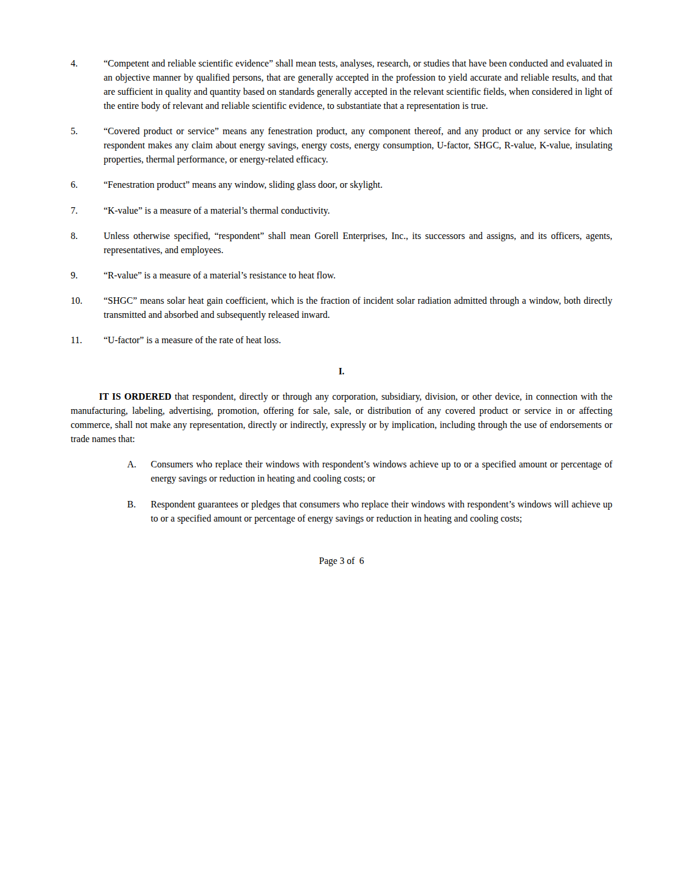4. “Competent and reliable scientific evidence” shall mean tests, analyses, research, or studies that have been conducted and evaluated in an objective manner by qualified persons, that are generally accepted in the profession to yield accurate and reliable results, and that are sufficient in quality and quantity based on standards generally accepted in the relevant scientific fields, when considered in light of the entire body of relevant and reliable scientific evidence, to substantiate that a representation is true.
5. “Covered product or service” means any fenestration product, any component thereof, and any product or any service for which respondent makes any claim about energy savings, energy costs, energy consumption, U-factor, SHGC, R-value, K-value, insulating properties, thermal performance, or energy-related efficacy.
6. “Fenestration product” means any window, sliding glass door, or skylight.
7. “K-value” is a measure of a material’s thermal conductivity.
8. Unless otherwise specified, “respondent” shall mean Gorell Enterprises, Inc., its successors and assigns, and its officers, agents, representatives, and employees.
9. “R-value” is a measure of a material’s resistance to heat flow.
10. “SHGC” means solar heat gain coefficient, which is the fraction of incident solar radiation admitted through a window, both directly transmitted and absorbed and subsequently released inward.
11. “U-factor” is a measure of the rate of heat loss.
I.
IT IS ORDERED that respondent, directly or through any corporation, subsidiary, division, or other device, in connection with the manufacturing, labeling, advertising, promotion, offering for sale, sale, or distribution of any covered product or service in or affecting commerce, shall not make any representation, directly or indirectly, expressly or by implication, including through the use of endorsements or trade names that:
A. Consumers who replace their windows with respondent’s windows achieve up to or a specified amount or percentage of energy savings or reduction in heating and cooling costs; or
B. Respondent guarantees or pledges that consumers who replace their windows with respondent’s windows will achieve up to or a specified amount or percentage of energy savings or reduction in heating and cooling costs;
Page 3 of 6